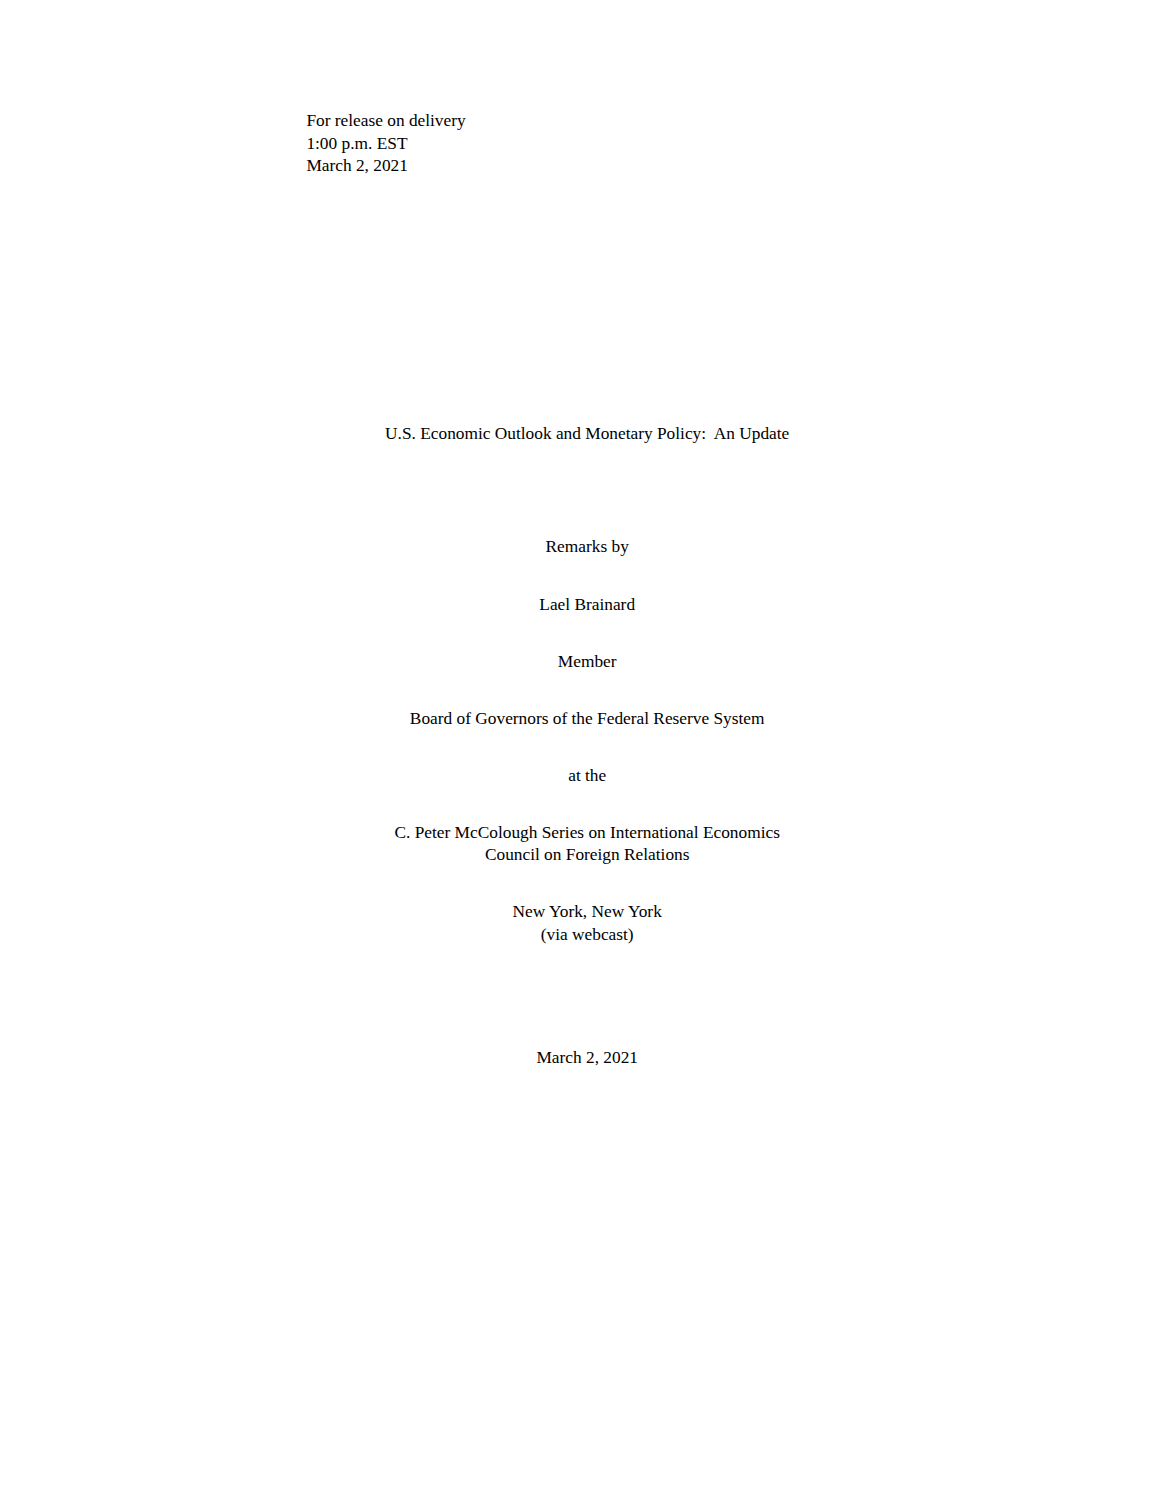For release on delivery
1:00 p.m. EST
March 2, 2021
U.S. Economic Outlook and Monetary Policy: An Update
Remarks by
Lael Brainard
Member
Board of Governors of the Federal Reserve System
at the
C. Peter McColough Series on International Economics
Council on Foreign Relations
New York, New York
(via webcast)
March 2, 2021